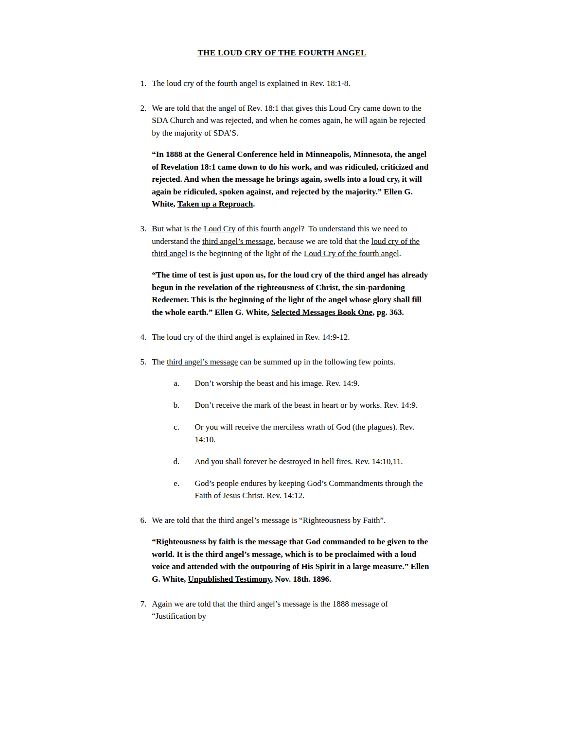THE LOUD CRY OF THE FOURTH ANGEL
The loud cry of the fourth angel is explained in Rev. 18:1-8.
We are told that the angel of Rev. 18:1 that gives this Loud Cry came down to the SDA Church and was rejected, and when he comes again, he will again be rejected by the majority of SDA’S.
“In 1888 at the General Conference held in Minneapolis, Minnesota, the angel of Revelation 18:1 came down to do his work, and was ridiculed, criticized and rejected. And when the message he brings again, swells into a loud cry, it will again be ridiculed, spoken against, and rejected by the majority.” Ellen G. White, Taken up a Reproach.
But what is the Loud Cry of this fourth angel? To understand this we need to understand the third angel’s message, because we are told that the loud cry of the third angel is the beginning of the light of the Loud Cry of the fourth angel.
“The time of test is just upon us, for the loud cry of the third angel has already begun in the revelation of the righteousness of Christ, the sin-pardoning Redeemer. This is the beginning of the light of the angel whose glory shall fill the whole earth.” Ellen G. White, Selected Messages Book One, pg. 363.
The loud cry of the third angel is explained in Rev. 14:9-12.
The third angel’s message can be summed up in the following few points.
Don’t worship the beast and his image. Rev. 14:9.
Don’t receive the mark of the beast in heart or by works. Rev. 14:9.
Or you will receive the merciless wrath of God (the plagues). Rev. 14:10.
And you shall forever be destroyed in hell fires. Rev. 14:10,11.
God’s people endures by keeping God’s Commandments through the Faith of Jesus Christ. Rev. 14:12.
We are told that the third angel’s message is “Righteousness by Faith”.
“Righteousness by faith is the message that God commanded to be given to the world. It is the third angel’s message, which is to be proclaimed with a loud voice and attended with the outpouring of His Spirit in a large measure.” Ellen G. White, Unpublished Testimony, Nov. 18th. 1896.
Again we are told that the third angel’s message is the 1888 message of “Justification by